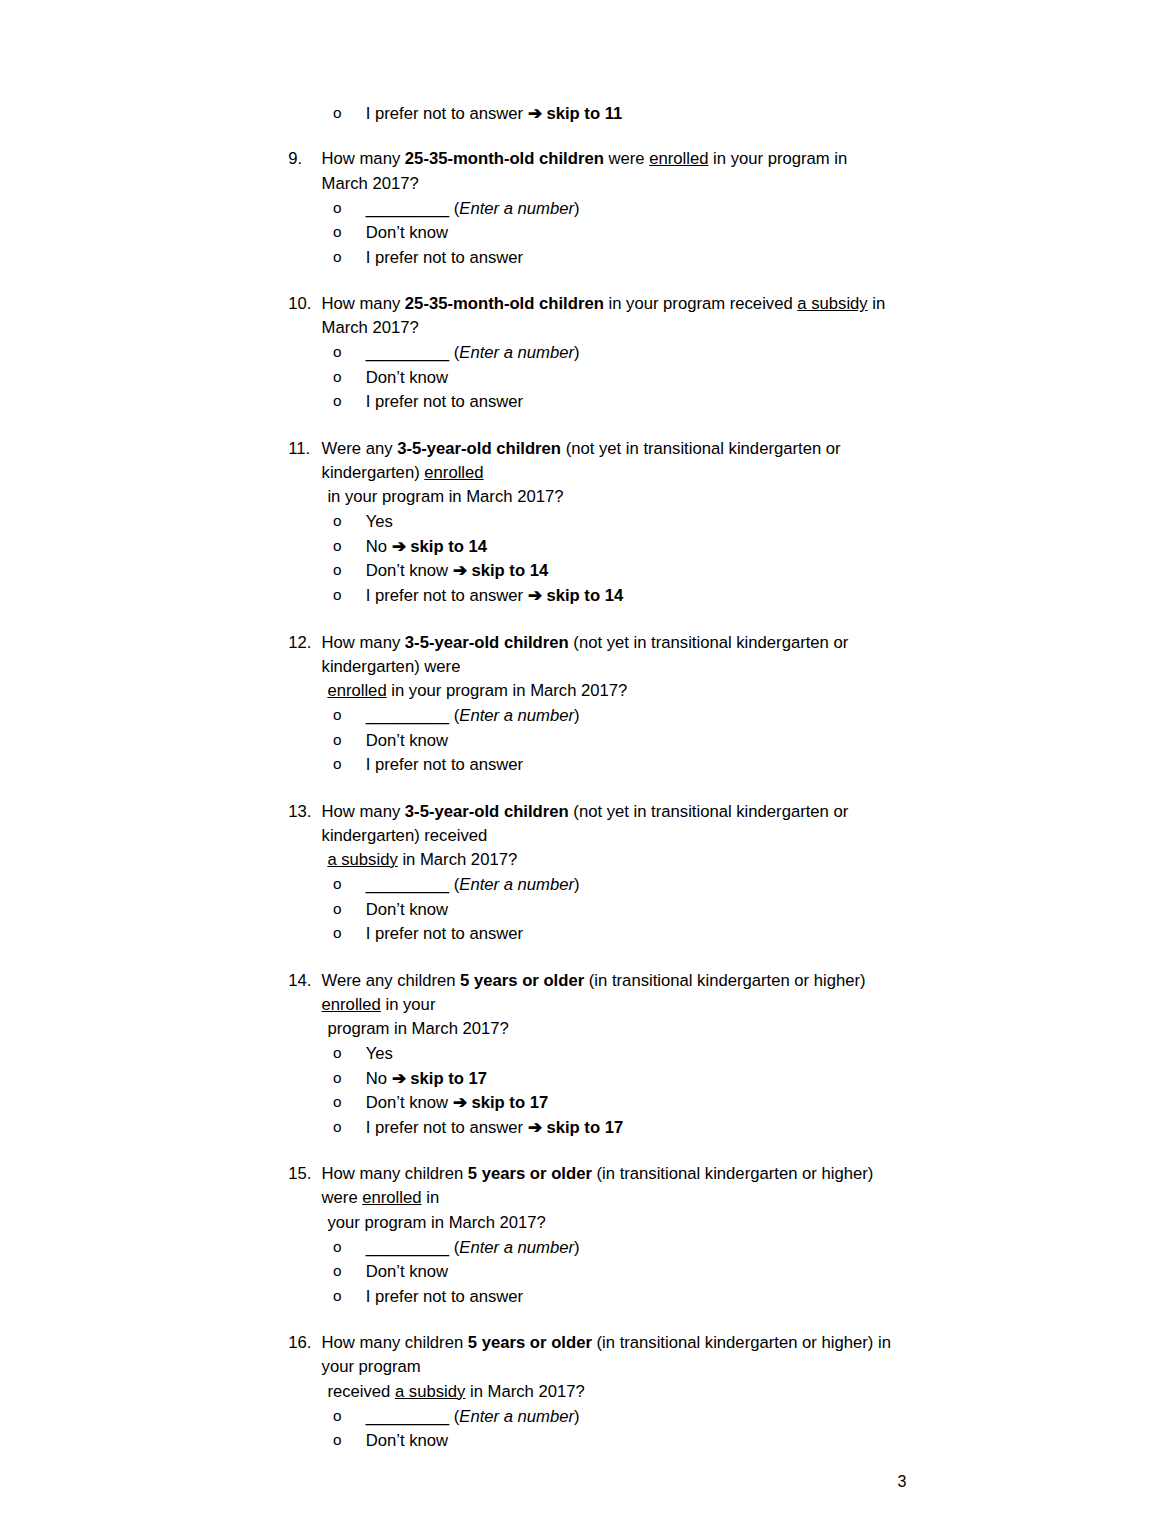I prefer not to answer ➔ skip to 11
How many 25-35-month-old children were enrolled in your program in March 2017?
_________ (Enter a number)
Don’t know
I prefer not to answer
How many 25-35-month-old children in your program received a subsidy in March 2017?
_________ (Enter a number)
Don’t know
I prefer not to answer
Were any 3-5-year-old children (not yet in transitional kindergarten or kindergarten) enrolled in your program in March 2017?
Yes
No ➔ skip to 14
Don’t know ➔ skip to 14
I prefer not to answer ➔ skip to 14
How many 3-5-year-old children (not yet in transitional kindergarten or kindergarten) were enrolled in your program in March 2017?
_________ (Enter a number)
Don’t know
I prefer not to answer
How many 3-5-year-old children (not yet in transitional kindergarten or kindergarten) received a subsidy in March 2017?
_________ (Enter a number)
Don’t know
I prefer not to answer
Were any children 5 years or older (in transitional kindergarten or higher) enrolled in your program in March 2017?
Yes
No ➔ skip to 17
Don’t know ➔ skip to 17
I prefer not to answer ➔ skip to 17
How many children 5 years or older (in transitional kindergarten or higher) were enrolled in your program in March 2017?
_________ (Enter a number)
Don’t know
I prefer not to answer
How many children 5 years or older (in transitional kindergarten or higher) in your program received a subsidy in March 2017?
_________ (Enter a number)
Don’t know
3